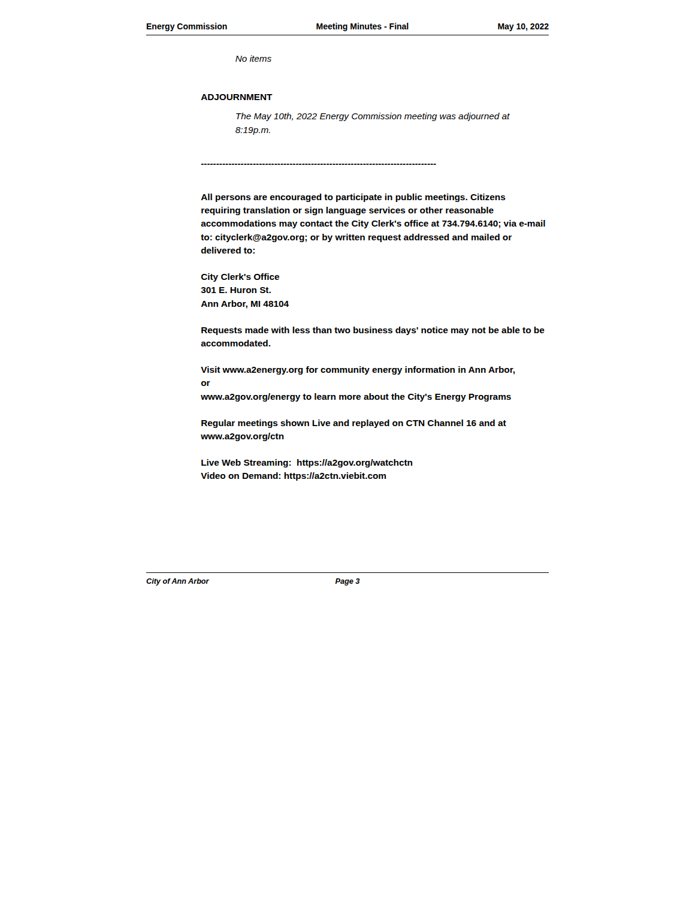Energy Commission
Meeting Minutes - Final
May 10, 2022
No items
ADJOURNMENT
The May 10th, 2022 Energy Commission meeting was adjourned at 8:19p.m.
-----------------------------------------------------------------------------
All persons are encouraged to participate in public meetings. Citizens requiring translation or sign language services or other reasonable accommodations may contact the City Clerk's office at 734.794.6140; via e-mail to: cityclerk@a2gov.org; or by written request addressed and mailed or delivered to:
City Clerk's Office
301 E. Huron St.
Ann Arbor, MI 48104
Requests made with less than two business days' notice may not be able to be accommodated.
Visit www.a2energy.org for community energy information in Ann Arbor,
or
www.a2gov.org/energy to learn more about the City's Energy Programs
Regular meetings shown Live and replayed on CTN Channel 16 and at www.a2gov.org/ctn
Live Web Streaming: https://a2gov.org/watchctn
Video on Demand: https://a2ctn.viebit.com
City of Ann Arbor
Page 3
City of Ann Arbor